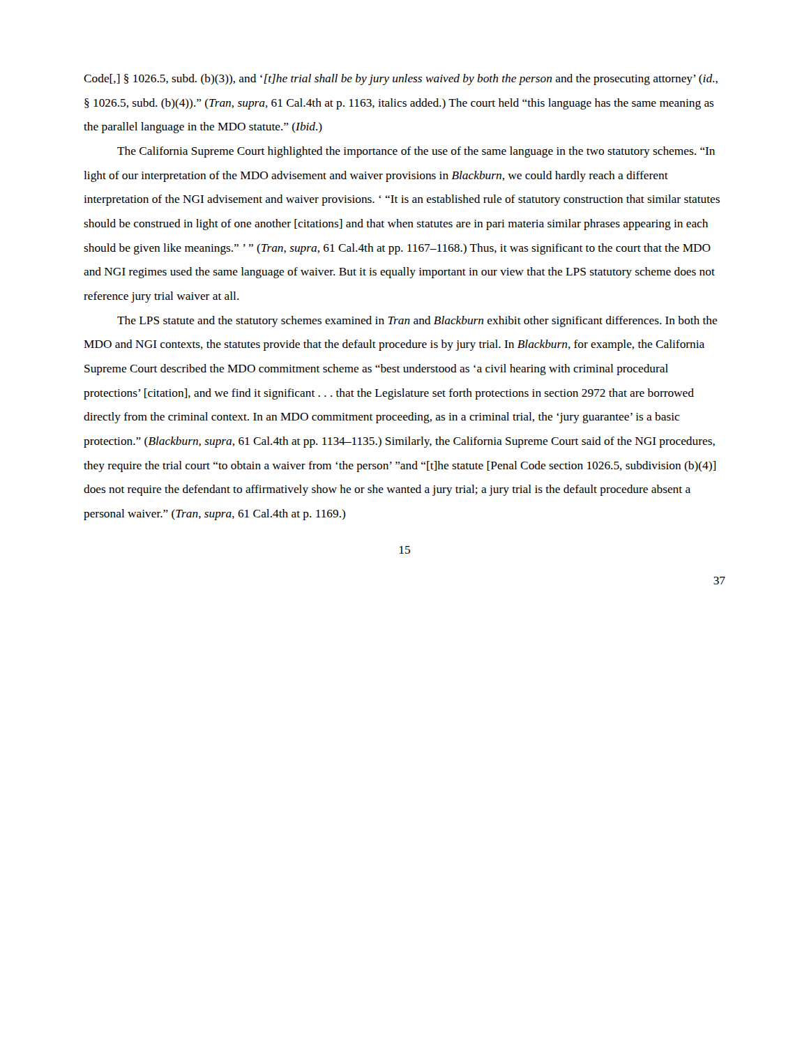Code[,] § 1026.5, subd. (b)(3)), and ‘[t]he trial shall be by jury unless waived by both the person and the prosecuting attorney’ (id., § 1026.5, subd. (b)(4)).” (Tran, supra, 61 Cal.4th at p. 1163, italics added.) The court held “this language has the same meaning as the parallel language in the MDO statute.” (Ibid.)
The California Supreme Court highlighted the importance of the use of the same language in the two statutory schemes. “In light of our interpretation of the MDO advisement and waiver provisions in Blackburn, we could hardly reach a different interpretation of the NGI advisement and waiver provisions. ‘ “It is an established rule of statutory construction that similar statutes should be construed in light of one another [citations] and that when statutes are in pari materia similar phrases appearing in each should be given like meanings.” ’ ” (Tran, supra, 61 Cal.4th at pp. 1167–1168.) Thus, it was significant to the court that the MDO and NGI regimes used the same language of waiver. But it is equally important in our view that the LPS statutory scheme does not reference jury trial waiver at all.
The LPS statute and the statutory schemes examined in Tran and Blackburn exhibit other significant differences. In both the MDO and NGI contexts, the statutes provide that the default procedure is by jury trial. In Blackburn, for example, the California Supreme Court described the MDO commitment scheme as “best understood as ‘a civil hearing with criminal procedural protections’ [citation], and we find it significant . . . that the Legislature set forth protections in section 2972 that are borrowed directly from the criminal context. In an MDO commitment proceeding, as in a criminal trial, the ‘jury guarantee’ is a basic protection.” (Blackburn, supra, 61 Cal.4th at pp. 1134–1135.) Similarly, the California Supreme Court said of the NGI procedures, they require the trial court “to obtain a waiver from ‘the person’ ”and “[t]he statute [Penal Code section 1026.5, subdivision (b)(4)] does not require the defendant to affirmatively show he or she wanted a jury trial; a jury trial is the default procedure absent a personal waiver.” (Tran, supra, 61 Cal.4th at p. 1169.)
15
37